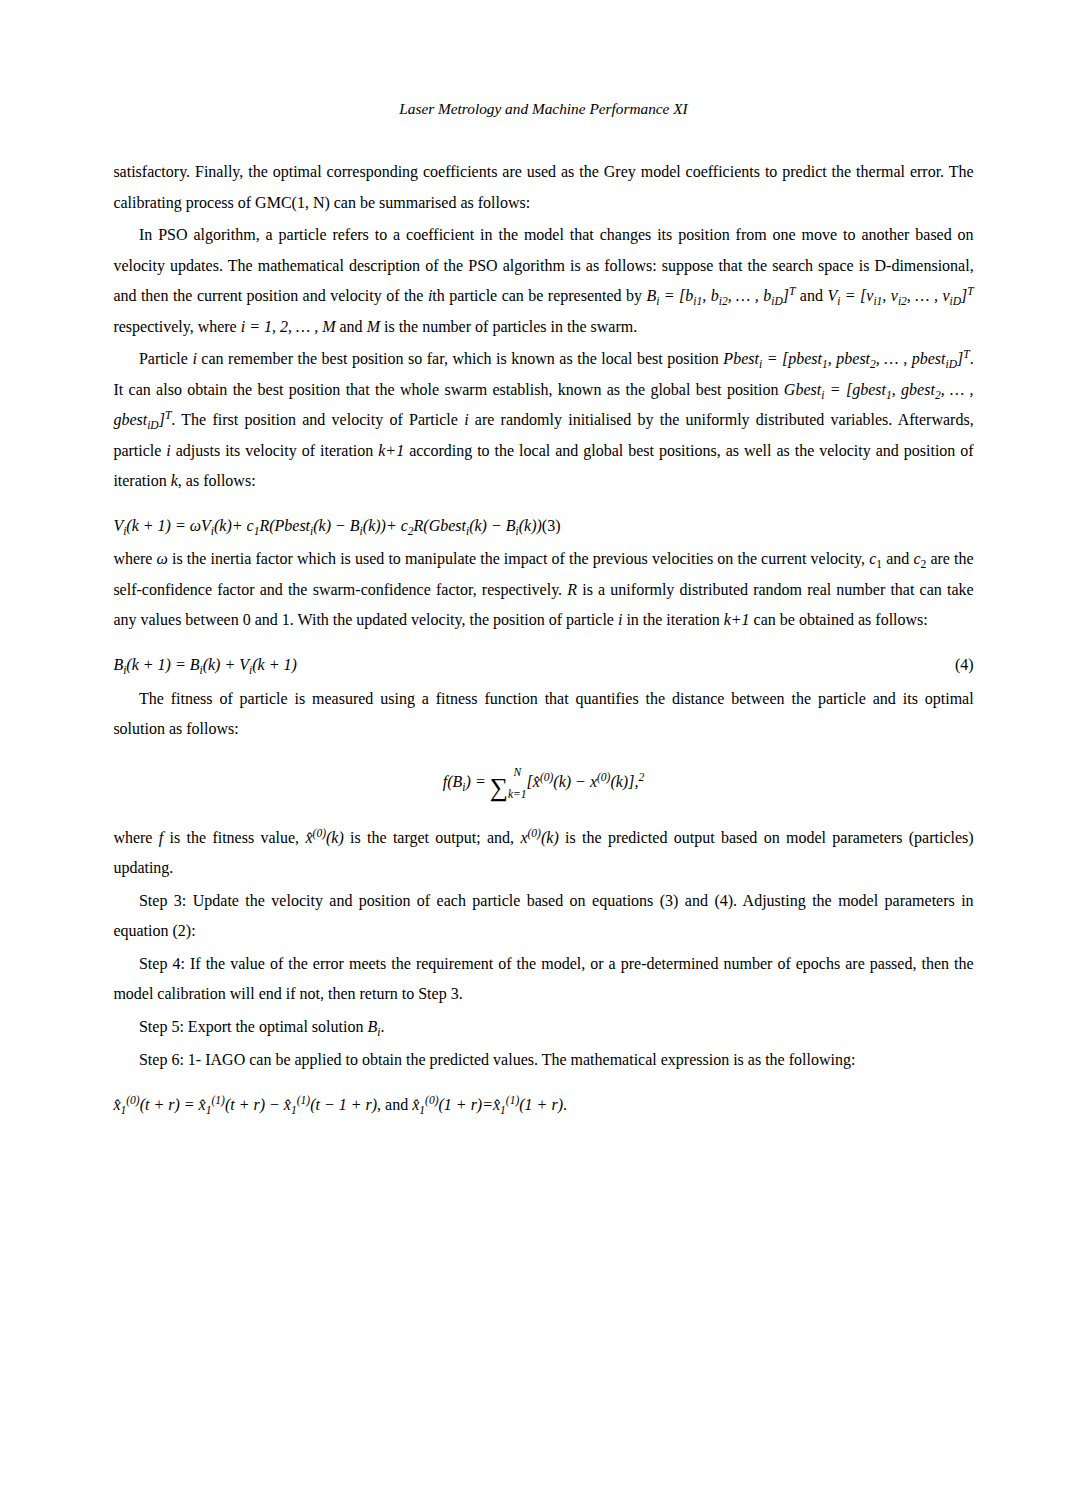Laser Metrology and Machine Performance XI
satisfactory. Finally, the optimal corresponding coefficients are used as the Grey model coefficients to predict the thermal error. The calibrating process of GMC(1, N) can be summarised as follows:
In PSO algorithm, a particle refers to a coefficient in the model that changes its position from one move to another based on velocity updates. The mathematical description of the PSO algorithm is as follows: suppose that the search space is D-dimensional, and then the current position and velocity of the ith particle can be represented by Bi = [bi1, bi2, … , biD]T and Vi = [vi1, vi2, … , viD]T respectively, where i = 1, 2, … , M and M is the number of particles in the swarm.
Particle i can remember the best position so far, which is known as the local best position Pbesti = [pbest1, pbest2, … , pbestiD]T. It can also obtain the best position that the whole swarm establish, known as the global best position Gbesti = [gbest1, gbest2, … , gbestiD]T. The first position and velocity of Particle i are randomly initialised by the uniformly distributed variables. Afterwards, particle i adjusts its velocity of iteration k+1 according to the local and global best positions, as well as the velocity and position of iteration k, as follows:
Vi(k + 1) = ωVi(k)+ c1R(Pbesti(k) − Bi(k))+ c2R(Gbesti(k) − Bi(k))(3)
where ω is the inertia factor which is used to manipulate the impact of the previous velocities on the current velocity, c1 and c2 are the self-confidence factor and the swarm-confidence factor, respectively. R is a uniformly distributed random real number that can take any values between 0 and 1. With the updated velocity, the position of particle i in the iteration k+1 can be obtained as follows:
Bi(k + 1) = Bi(k) + Vi(k + 1)(4)
The fitness of particle is measured using a fitness function that quantifies the distance between the particle and its optimal solution as follows:
f(Bi) = ∑Nk=1[x̂(0)(k) − x(0)(k)],2
where f is the fitness value, x̂(0)(k) is the target output; and, x(0)(k) is the predicted output based on model parameters (particles) updating.
Step 3: Update the velocity and position of each particle based on equations (3) and (4). Adjusting the model parameters in equation (2):
Step 4: If the value of the error meets the requirement of the model, or a pre-determined number of epochs are passed, then the model calibration will end if not, then return to Step 3.
Step 5: Export the optimal solution Bi.
Step 6: 1- IAGO can be applied to obtain the predicted values. The mathematical expression is as the following:
x̂1(0)(t + r) = x̂1(1)(t + r) − x̂1(1)(t − 1 + r), and x̂1(0)(1 + r)=x̂1(1)(1 + r).